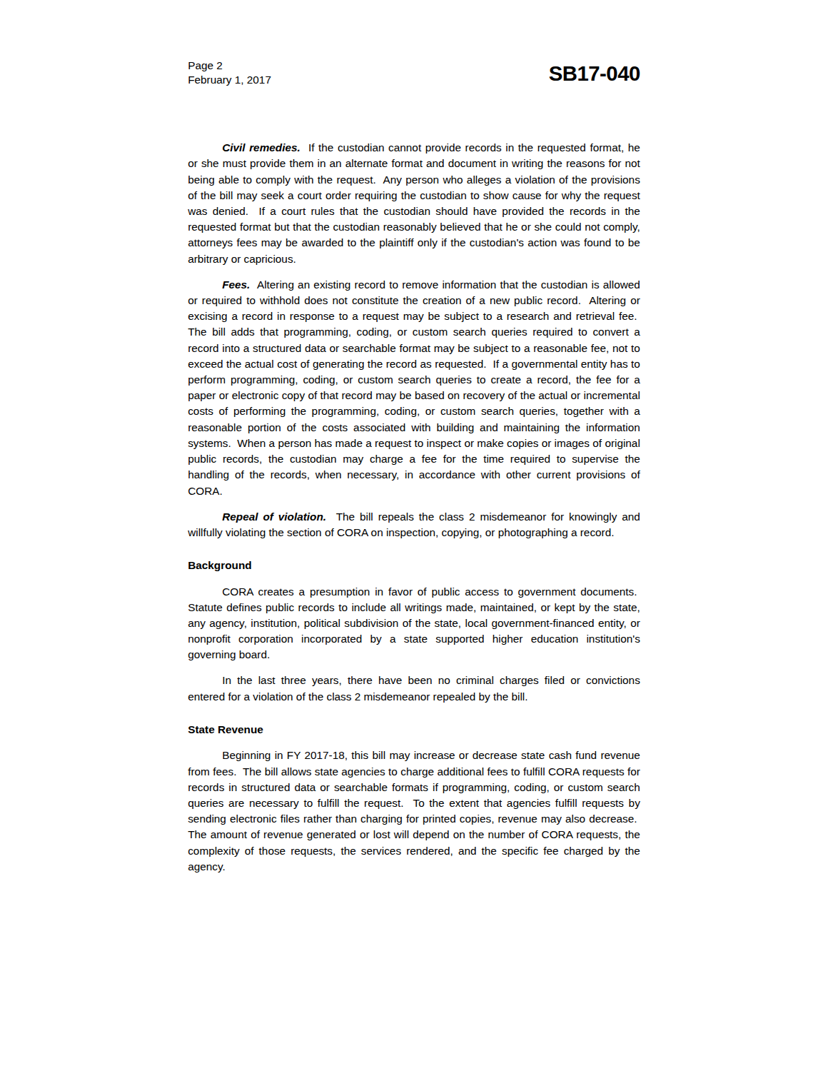Page 2
February 1, 2017
SB17-040
Civil remedies. If the custodian cannot provide records in the requested format, he or she must provide them in an alternate format and document in writing the reasons for not being able to comply with the request. Any person who alleges a violation of the provisions of the bill may seek a court order requiring the custodian to show cause for why the request was denied. If a court rules that the custodian should have provided the records in the requested format but that the custodian reasonably believed that he or she could not comply, attorneys fees may be awarded to the plaintiff only if the custodian's action was found to be arbitrary or capricious.
Fees. Altering an existing record to remove information that the custodian is allowed or required to withhold does not constitute the creation of a new public record. Altering or excising a record in response to a request may be subject to a research and retrieval fee. The bill adds that programming, coding, or custom search queries required to convert a record into a structured data or searchable format may be subject to a reasonable fee, not to exceed the actual cost of generating the record as requested. If a governmental entity has to perform programming, coding, or custom search queries to create a record, the fee for a paper or electronic copy of that record may be based on recovery of the actual or incremental costs of performing the programming, coding, or custom search queries, together with a reasonable portion of the costs associated with building and maintaining the information systems. When a person has made a request to inspect or make copies or images of original public records, the custodian may charge a fee for the time required to supervise the handling of the records, when necessary, in accordance with other current provisions of CORA.
Repeal of violation. The bill repeals the class 2 misdemeanor for knowingly and willfully violating the section of CORA on inspection, copying, or photographing a record.
Background
CORA creates a presumption in favor of public access to government documents. Statute defines public records to include all writings made, maintained, or kept by the state, any agency, institution, political subdivision of the state, local government-financed entity, or nonprofit corporation incorporated by a state supported higher education institution's governing board.
In the last three years, there have been no criminal charges filed or convictions entered for a violation of the class 2 misdemeanor repealed by the bill.
State Revenue
Beginning in FY 2017-18, this bill may increase or decrease state cash fund revenue from fees. The bill allows state agencies to charge additional fees to fulfill CORA requests for records in structured data or searchable formats if programming, coding, or custom search queries are necessary to fulfill the request. To the extent that agencies fulfill requests by sending electronic files rather than charging for printed copies, revenue may also decrease. The amount of revenue generated or lost will depend on the number of CORA requests, the complexity of those requests, the services rendered, and the specific fee charged by the agency.